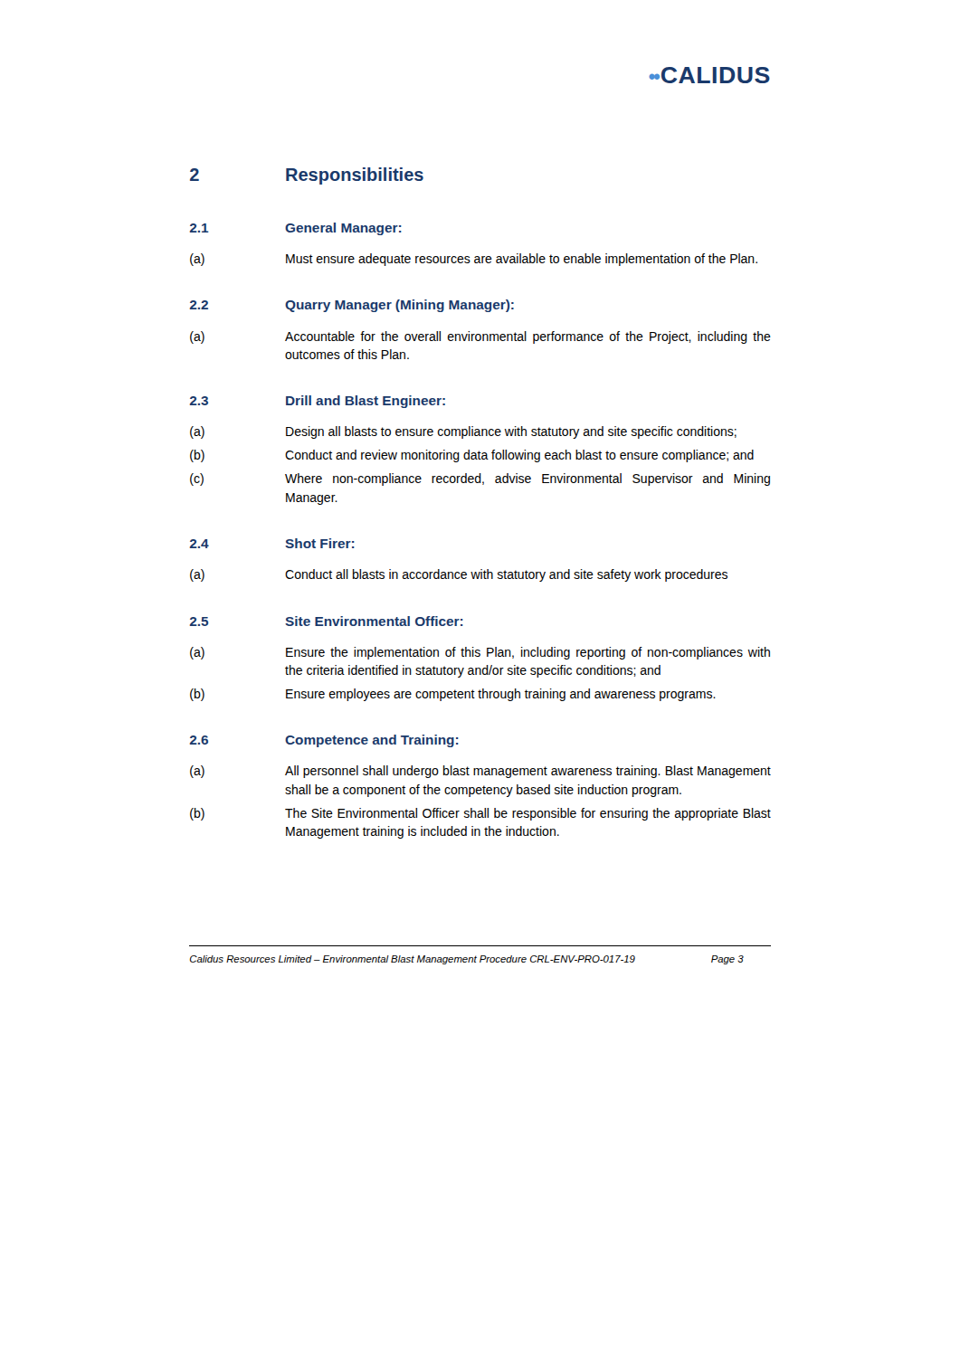••CALIDUS
2 Responsibilities
2.1 General Manager:
(a) Must ensure adequate resources are available to enable implementation of the Plan.
2.2 Quarry Manager (Mining Manager):
(a) Accountable for the overall environmental performance of the Project, including the outcomes of this Plan.
2.3 Drill and Blast Engineer:
(a) Design all blasts to ensure compliance with statutory and site specific conditions;
(b) Conduct and review monitoring data following each blast to ensure compliance; and
(c) Where non-compliance recorded, advise Environmental Supervisor and Mining Manager.
2.4 Shot Firer:
(a) Conduct all blasts in accordance with statutory and site safety work procedures
2.5 Site Environmental Officer:
(a) Ensure the implementation of this Plan, including reporting of non-compliances with the criteria identified in statutory and/or site specific conditions; and
(b) Ensure employees are competent through training and awareness programs.
2.6 Competence and Training:
(a) All personnel shall undergo blast management awareness training. Blast Management shall be a component of the competency based site induction program.
(b) The Site Environmental Officer shall be responsible for ensuring the appropriate Blast Management training is included in the induction.
Calidus Resources Limited – Environmental Blast Management Procedure CRL-ENV-PRO-017-19 Page 3